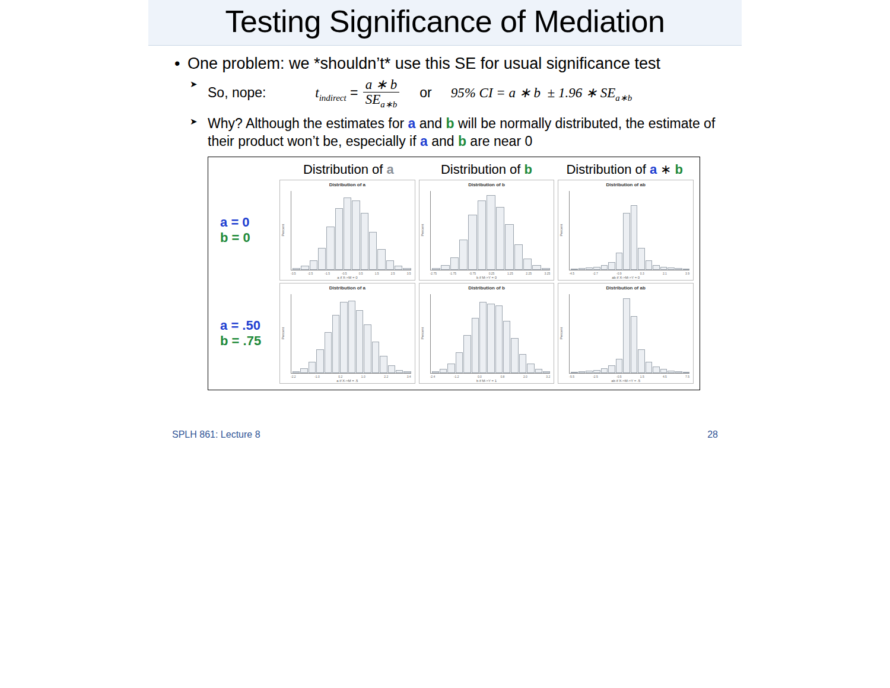Testing Significance of Mediation
One problem: we *shouldn’t* use this SE for usual significance test
So, nope: tindirect = a ∗ b SEa∗b or 95% CI = a ∗ b ± 1.96 ∗ SEa∗b
Why? Although the estimates for a and b will be normally distributed, the estimate of their product won’t be, especially if a and b are near 0
Distribution of a
Distribution of b
Distribution of a ∗ b
a = 0
b = 0
Distribution of a
Percent
-3.5-2.5-1.5-0.50.51.52.53.5
a if X->M = 0
Distribution of b
Percent
-2.75-1.75-0.750.251.252.253.25
b if M->Y = 0
Distribution of ab
Percent
-4.5-2.7-0.90.32.13.9
ab if X->M->Y = 0
a = .50
b = .75
Distribution of a
Percent
-2.2-1.00.21.02.23.4
a if X->M = .5
Distribution of b
Percent
-2.4-1.20.00.82.03.2
b if M->Y = 1
Distribution of ab
Percent
-5.5-2.5-0.51.54.57.5
ab if X->M->Y = .5
SPLH 861: Lecture 8
28